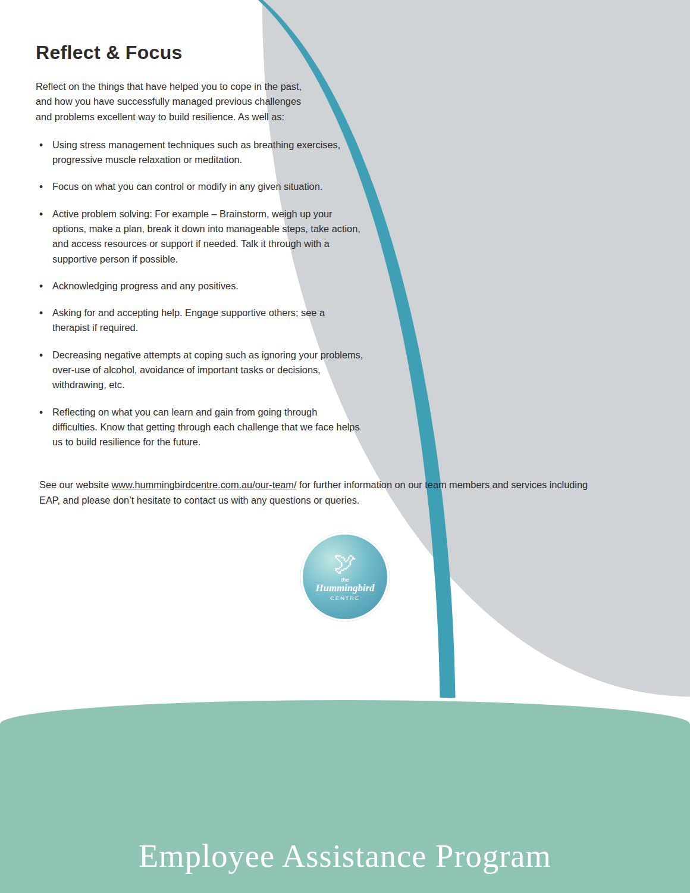Reflect & Focus
Reflect on the things that have helped you to cope in the past, and how you have successfully managed previous challenges and problems excellent way to build resilience. As well as:
Using stress management techniques such as breathing exercises, progressive muscle relaxation or meditation.
Focus on what you can control or modify in any given situation.
Active problem solving: For example – Brainstorm, weigh up your options, make a plan, break it down into manageable steps, take action, and access resources or support if needed. Talk it through with a supportive person if possible.
Acknowledging progress and any positives.
Asking for and accepting help. Engage supportive others; see a therapist if required.
Decreasing negative attempts at coping such as ignoring your problems, over-use of alcohol, avoidance of important tasks or decisions, withdrawing, etc.
Reflecting on what you can learn and gain from going through difficulties. Know that getting through each challenge that we face helps us to build resilience for the future.
See our website www.hummingbirdcentre.com.au/our-team/ for further information on our team members and services including EAP, and please don’t hesitate to contact us with any questions or queries.
🕊 the Hummingbird CENTRE
Employee Assistance Program